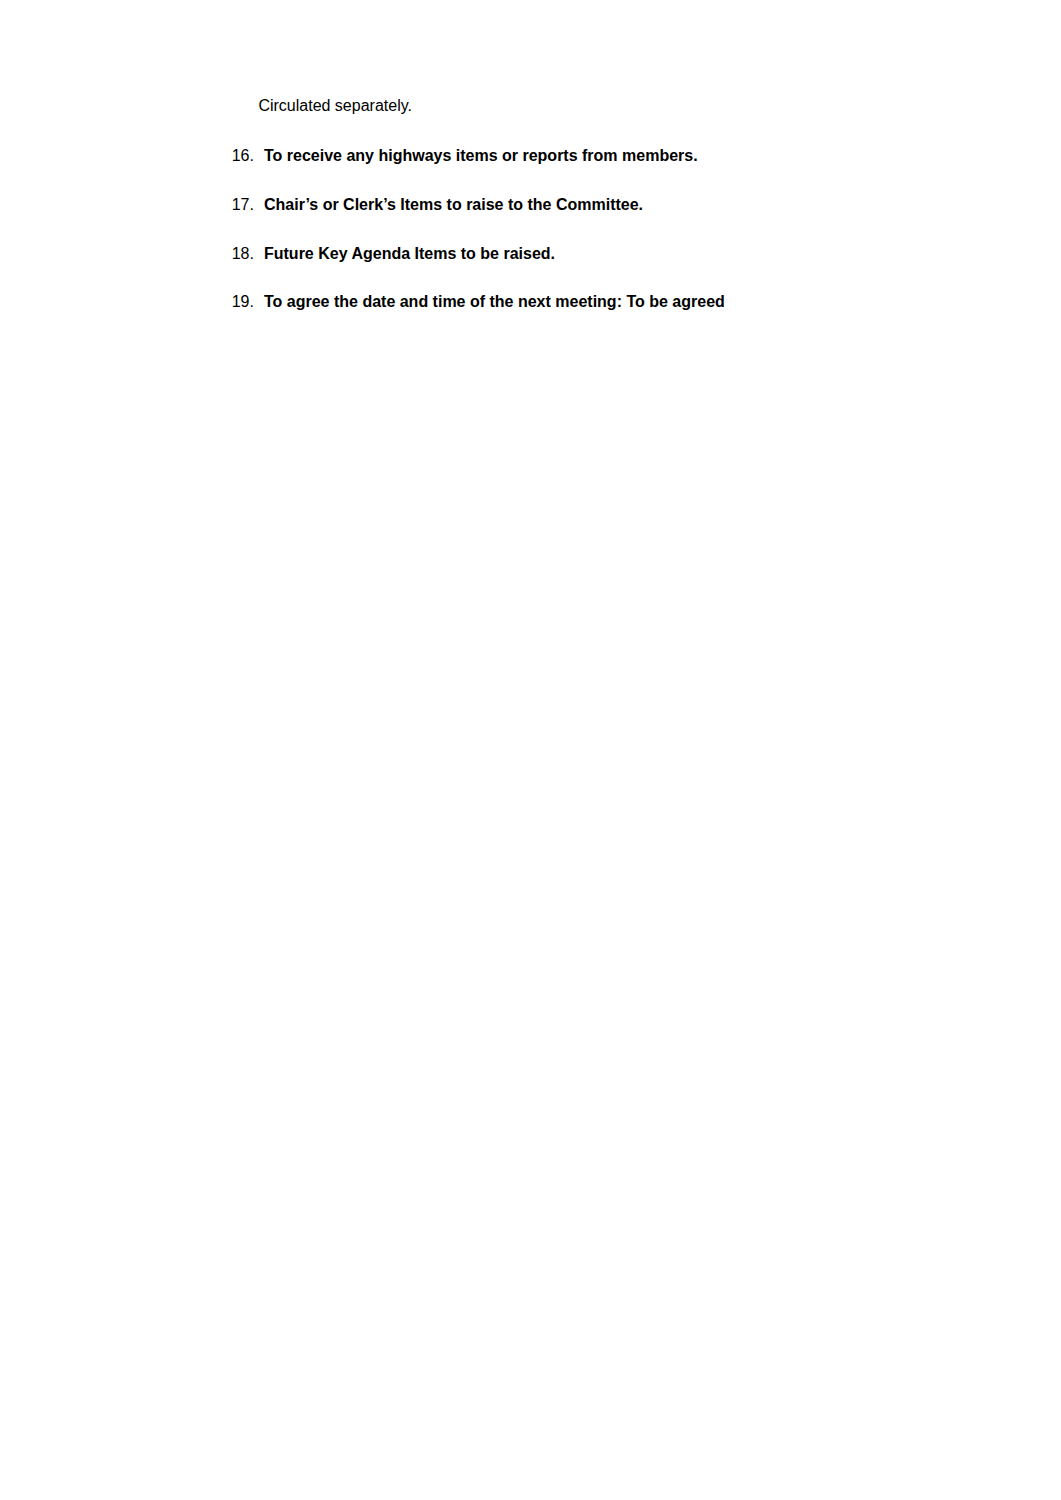Circulated separately.
To receive any highways items or reports from members.
Chair’s or Clerk’s Items to raise to the Committee.
Future Key Agenda Items to be raised.
To agree the date and time of the next meeting: To be agreed